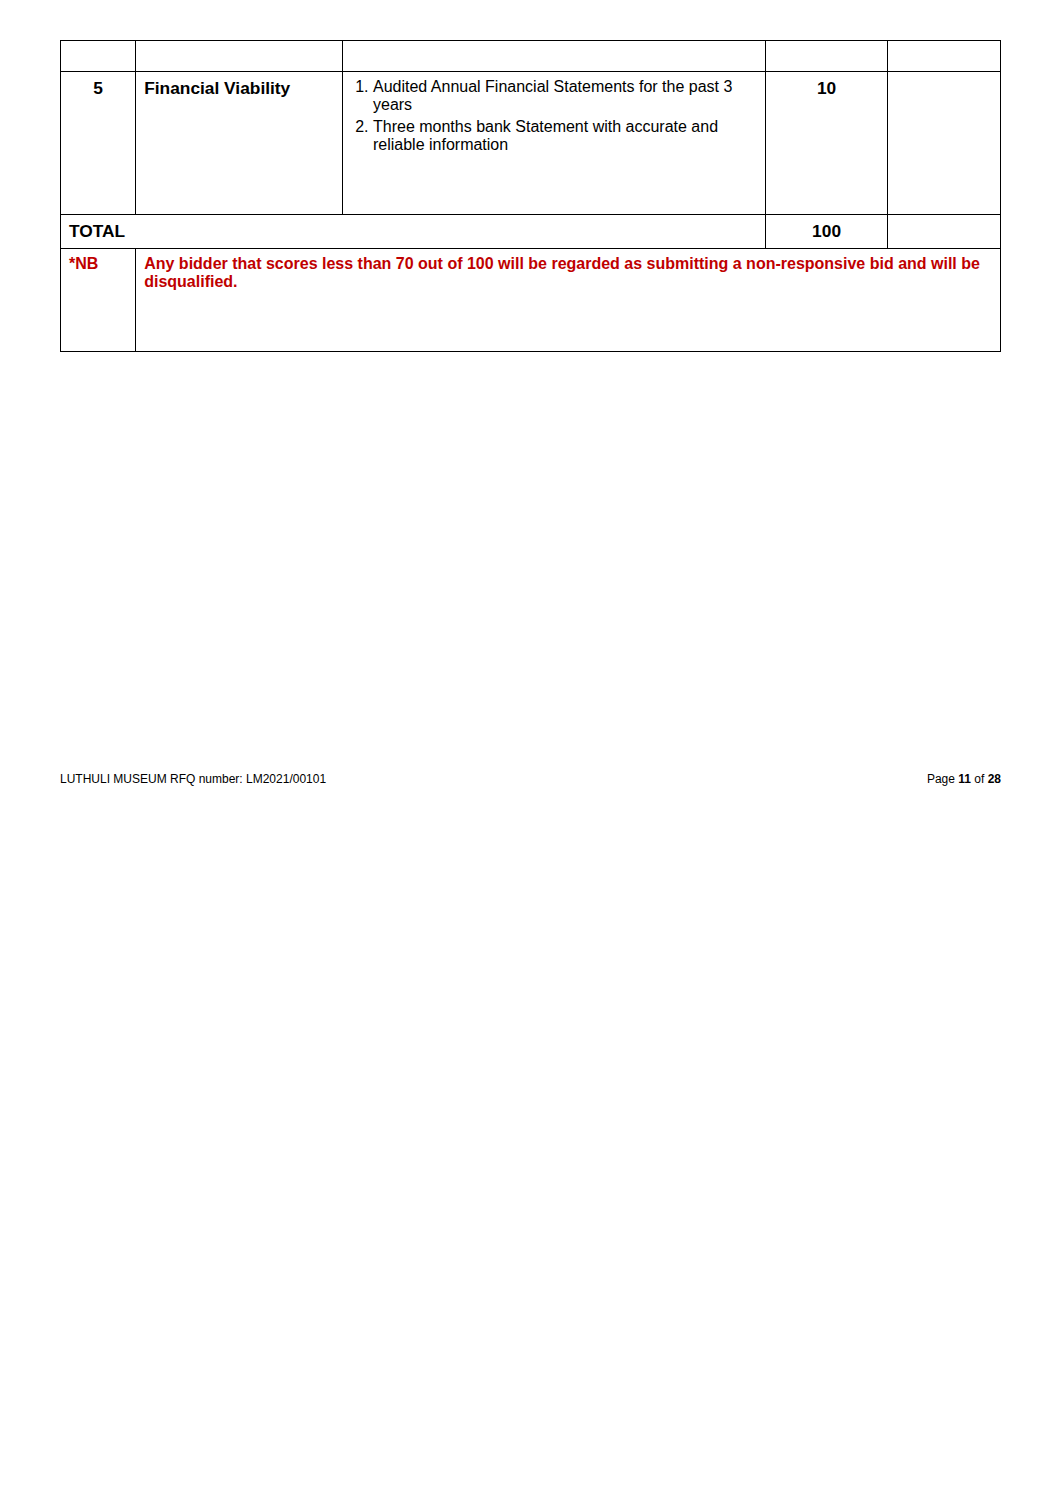| 5 | Financial Viability | Audited Annual Financial Statements for the past 3 years Three months bank Statement with accurate and reliable information | 10 | |
| TOTAL | 100 | |
| *NB | Any bidder that scores less than 70 out of 100 will be regarded as submitting a non-responsive bid and will be disqualified. |
LUTHULI MUSEUM RFQ number: LM2021/00101
Page 11 of 28